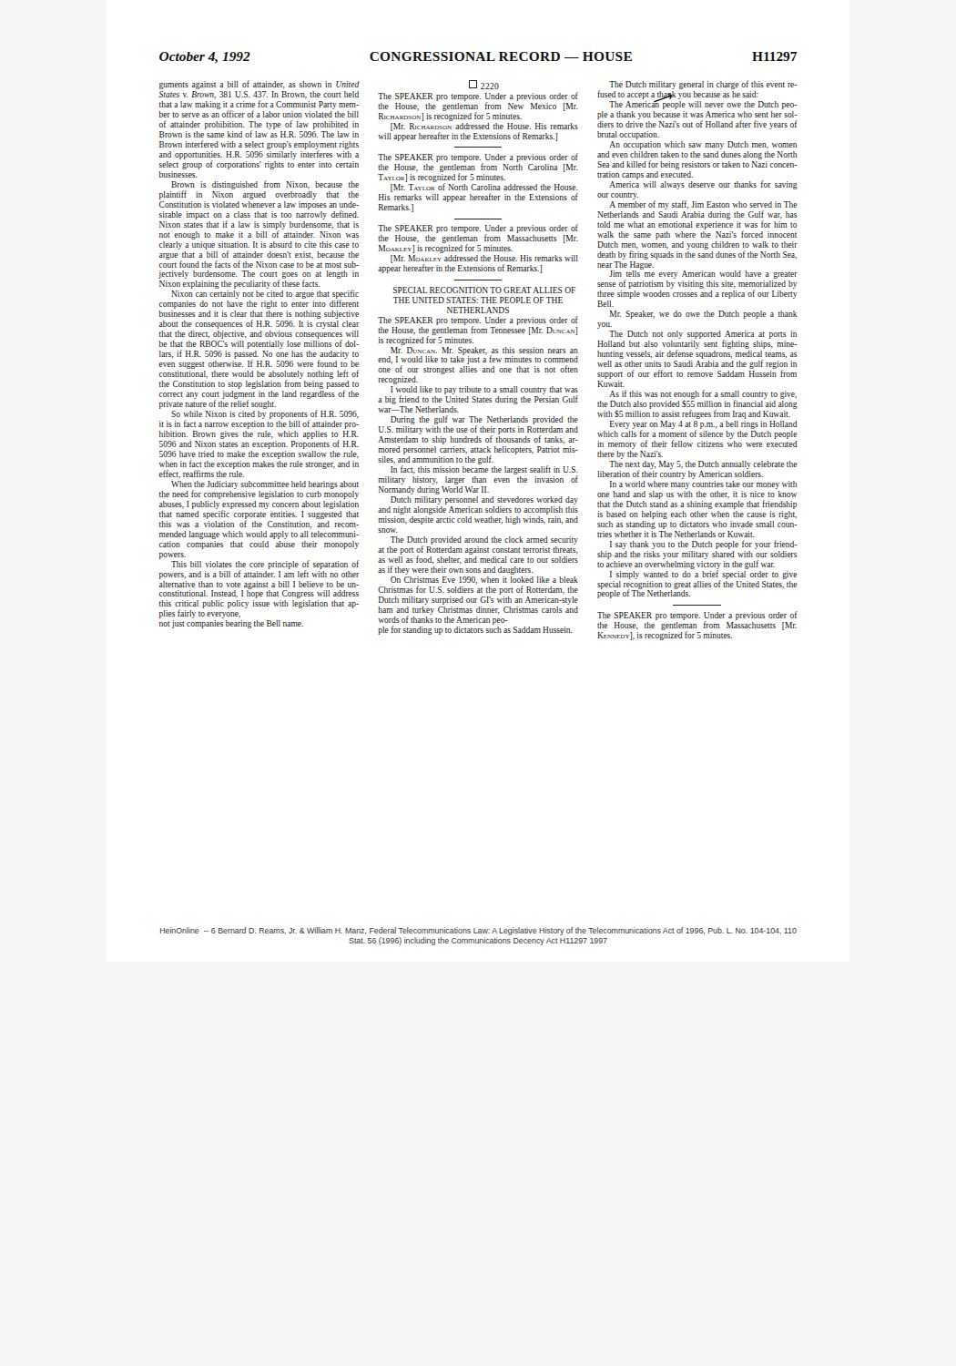October 4, 1992
CONGRESSIONAL RECORD — HOUSE
H11297
⟶
guments against a bill of attainder, as shown in United States v. Brown, 381 U.S. 437. In Brown, the court held that a law making it a crime for a Communist Party member to serve as an officer of a labor union violated the bill of attainder prohibition. The type of law prohibited in Brown is the same kind of law as H.R. 5096. The law in Brown interfered with a select group's employment rights and opportunities. H.R. 5096 similarly interferes with a select group of corporations' rights to enter into certain businesses.
Brown is distinguished from Nixon, because the plaintiff in Nixon argued overbroadly that the Constitution is violated whenever a law imposes an undesirable impact on a class that is too narrowly defined. Nixon states that if a law is simply burdensome, that is not enough to make it a bill of attainder. Nixon was clearly a unique situation. It is absurd to cite this case to argue that a bill of attainder doesn't exist, because the court found the facts of the Nixon case to be at most subjectively burdensome. The court goes on at length in Nixon explaining the peculiarity of these facts.
Nixon can certainly not be cited to argue that specific companies do not have the right to enter into different businesses and it is clear that there is nothing subjective about the consequences of H.R. 5096. It is crystal clear that the direct, objective, and obvious consequences will be that the RBOC's will potentially lose millions of dollars, if H.R. 5096 is passed. No one has the audacity to even suggest otherwise. If H.R. 5096 were found to be constitutional, there would be absolutely nothing left of the Constitution to stop legislation from being passed to correct any court judgment in the land regardless of the private nature of the relief sought.
So while Nixon is cited by proponents of H.R. 5096, it is in fact a narrow exception to the bill of attainder prohibition. Brown gives the rule, which applies to H.R. 5096 and Nixon states an exception. Proponents of H.R. 5096 have tried to make the exception swallow the rule, when in fact the exception makes the rule stronger, and in effect, reaffirms the rule.
When the Judiciary subcommittee held hearings about the need for comprehensive legislation to curb monopoly abuses, I publicly expressed my concern about legislation that named specific corporate entities. I suggested that this was a violation of the Constitution, and recommended language which would apply to all telecommunication companies that could abuse their monopoly powers.
This bill violates the core principle of separation of powers, and is a bill of attainder. I am left with no other alternative than to vote against a bill I believe to be unconstitutional. Instead, I hope that Congress will address this critical public policy issue with legislation that applies fairly to everyone,
not just companies bearing the Bell name.
2220
The SPEAKER pro tempore. Under a previous order of the House, the gentleman from New Mexico [Mr. Richardson] is recognized for 5 minutes.
[Mr. Richardson addressed the House. His remarks will appear hereafter in the Extensions of Remarks.]
The SPEAKER pro tempore. Under a previous order of the House, the gentleman from North Carolina [Mr. Taylor] is recognized for 5 minutes.
[Mr. Taylor of North Carolina addressed the House. His remarks will appear hereafter in the Extensions of Remarks.]
The SPEAKER pro tempore. Under a previous order of the House, the gentleman from Massachusetts [Mr. Moakley] is recognized for 5 minutes.
[Mr. Moakley addressed the House. His remarks will appear hereafter in the Extensions of Remarks.]
SPECIAL RECOGNITION TO GREAT ALLIES OF THE UNITED STATES: THE PEOPLE OF THE NETHERLANDS
The SPEAKER pro tempore. Under a previous order of the House, the gentleman from Tennessee [Mr. Duncan] is recognized for 5 minutes.
Mr. Duncan. Mr. Speaker, as this session nears an end, I would like to take just a few minutes to commend one of our strongest allies and one that is not often recognized.
I would like to pay tribute to a small country that was a big friend to the United States during the Persian Gulf war—The Netherlands.
During the gulf war The Netherlands provided the U.S. military with the use of their ports in Rotterdam and Amsterdam to ship hundreds of thousands of tanks, armored personnel carriers, attack helicopters, Patriot missiles, and ammunition to the gulf.
In fact, this mission became the largest sealift in U.S. military history, larger than even the invasion of Normandy during World War II.
Dutch military personnel and stevedores worked day and night alongside American soldiers to accomplish this mission, despite arctic cold weather, high winds, rain, and snow.
The Dutch provided around the clock armed security at the port of Rotterdam against constant terrorist threats, as well as food, shelter, and medical care to our soldiers as if they were their own sons and daughters.
On Christmas Eve 1990, when it looked like a bleak Christmas for U.S. soldiers at the port of Rotterdam, the Dutch military surprised our GI's with an American-style ham and turkey Christmas dinner, Christmas carols and words of thanks to the American peo-
ple for standing up to dictators such as Saddam Hussein.
The Dutch military general in charge of this event refused to accept a thank you because as he said:
The American people will never owe the Dutch people a thank you because it was America who sent her soldiers to drive the Nazi's out of Holland after five years of brutal occupation.
An occupation which saw many Dutch men, women and even children taken to the sand dunes along the North Sea and killed for being resistors or taken to Nazi concentration camps and executed.
America will always deserve our thanks for saving our country.
A member of my staff, Jim Easton who served in The Netherlands and Saudi Arabia during the Gulf war, has told me what an emotional experience it was for him to walk the same path where the Nazi's forced innocent Dutch men, women, and young children to walk to their death by firing squads in the sand dunes of the North Sea, near The Hague.
Jim tells me every American would have a greater sense of patriotism by visiting this site, memorialized by three simple wooden crosses and a replica of our Liberty Bell.
Mr. Speaker, we do owe the Dutch people a thank you.
The Dutch not only supported America at ports in Holland but also voluntarily sent fighting ships, minehunting vessels, air defense squadrons, medical teams, as well as other units to Saudi Arabia and the gulf region in support of our effort to remove Saddam Hussein from Kuwait.
As if this was not enough for a small country to give, the Dutch also provided $55 million in financial aid along with $5 million to assist refugees from Iraq and Kuwait.
Every year on May 4 at 8 p.m., a bell rings in Holland which calls for a moment of silence by the Dutch people in memory of their fellow citizens who were executed there by the Nazi's.
The next day, May 5, the Dutch annually celebrate the liberation of their country by American soldiers.
In a world where many countries take our money with one hand and slap us with the other, it is nice to know that the Dutch stand as a shining example that friendship is based on helping each other when the cause is right, such as standing up to dictators who invade small countries whether it is The Netherlands or Kuwait.
I say thank you to the Dutch people for your friendship and the risks your military shared with our soldiers to achieve an overwhelming victory in the gulf war.
I simply wanted to do a brief special order to give special recognition to great allies of the United States, the people of The Netherlands.
The SPEAKER pro tempore. Under a previous order of the House, the gentleman from Massachusetts [Mr. Kennedy], is recognized for 5 minutes.
HeinOnline -- 6 Bernard D. Reams, Jr. & William H. Manz, Federal Telecommunications Law: A Legislative History of the Telecommunications Act of 1996, Pub. L. No. 104-104, 110 Stat. 56 (1996) including the Communications Decency Act H11297 1997